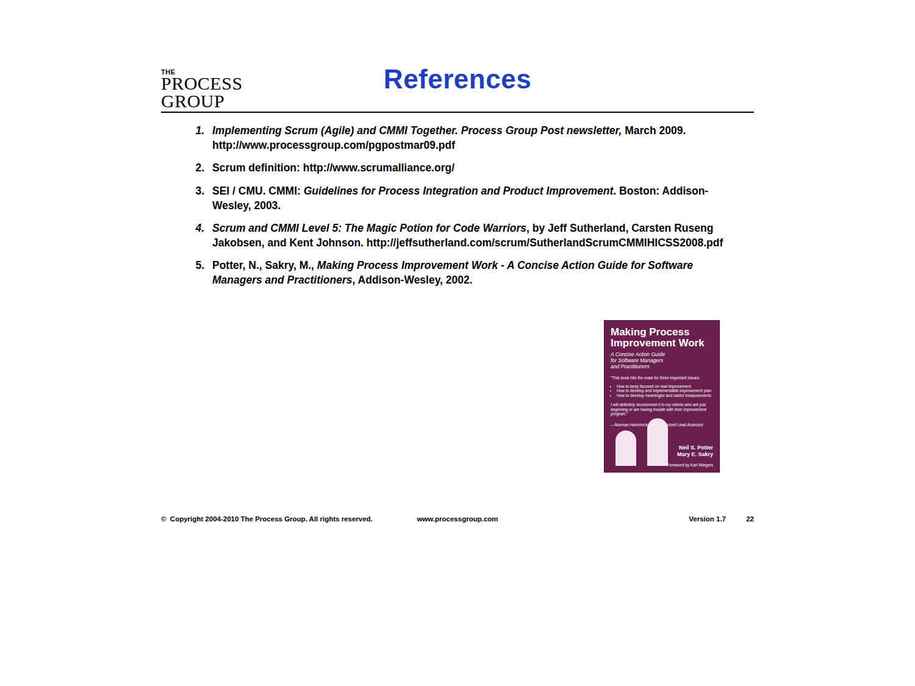THE PROCESS GROUP
References
Implementing Scrum (Agile) and CMMI Together. Process Group Post newsletter, March 2009. http://www.processgroup.com/pgpostmar09.pdf
Scrum definition: http://www.scrumalliance.org/
SEI / CMU. CMMI: Guidelines for Process Integration and Product Improvement. Boston: Addison-Wesley, 2003.
Scrum and CMMI Level 5: The Magic Potion for Code Warriors, by Jeff Sutherland, Carsten Ruseng Jakobsen, and Kent Johnson. http://jeffsutherland.com/scrum/SutherlandScrumCMMIHICSS2008.pdf
Potter, N., Sakry, M., Making Process Improvement Work - A Concise Action Guide for Software Managers and Practitioners, Addison-Wesley, 2002.
Making Process
Improvement Work
A Concise Action Guide
for Software Managers
and Practitioners
"This book hits the mark for three important issues:
How to keep focused on real improvement
How to develop and implementable improvement plan
How to develop meaningful and useful measurements
I will definitely recommend it to my clients who are just beginning or are having trouble with their improvement program."
—Norman Hammock, SEI Authorized Lead Assessor
Neil S. Potter
Mary E. Sakry
Foreword by Karl Wiegers
© Copyright 2004-2010 The Process Group. All rights reserved. www.processgroup.com Version 1.7 22